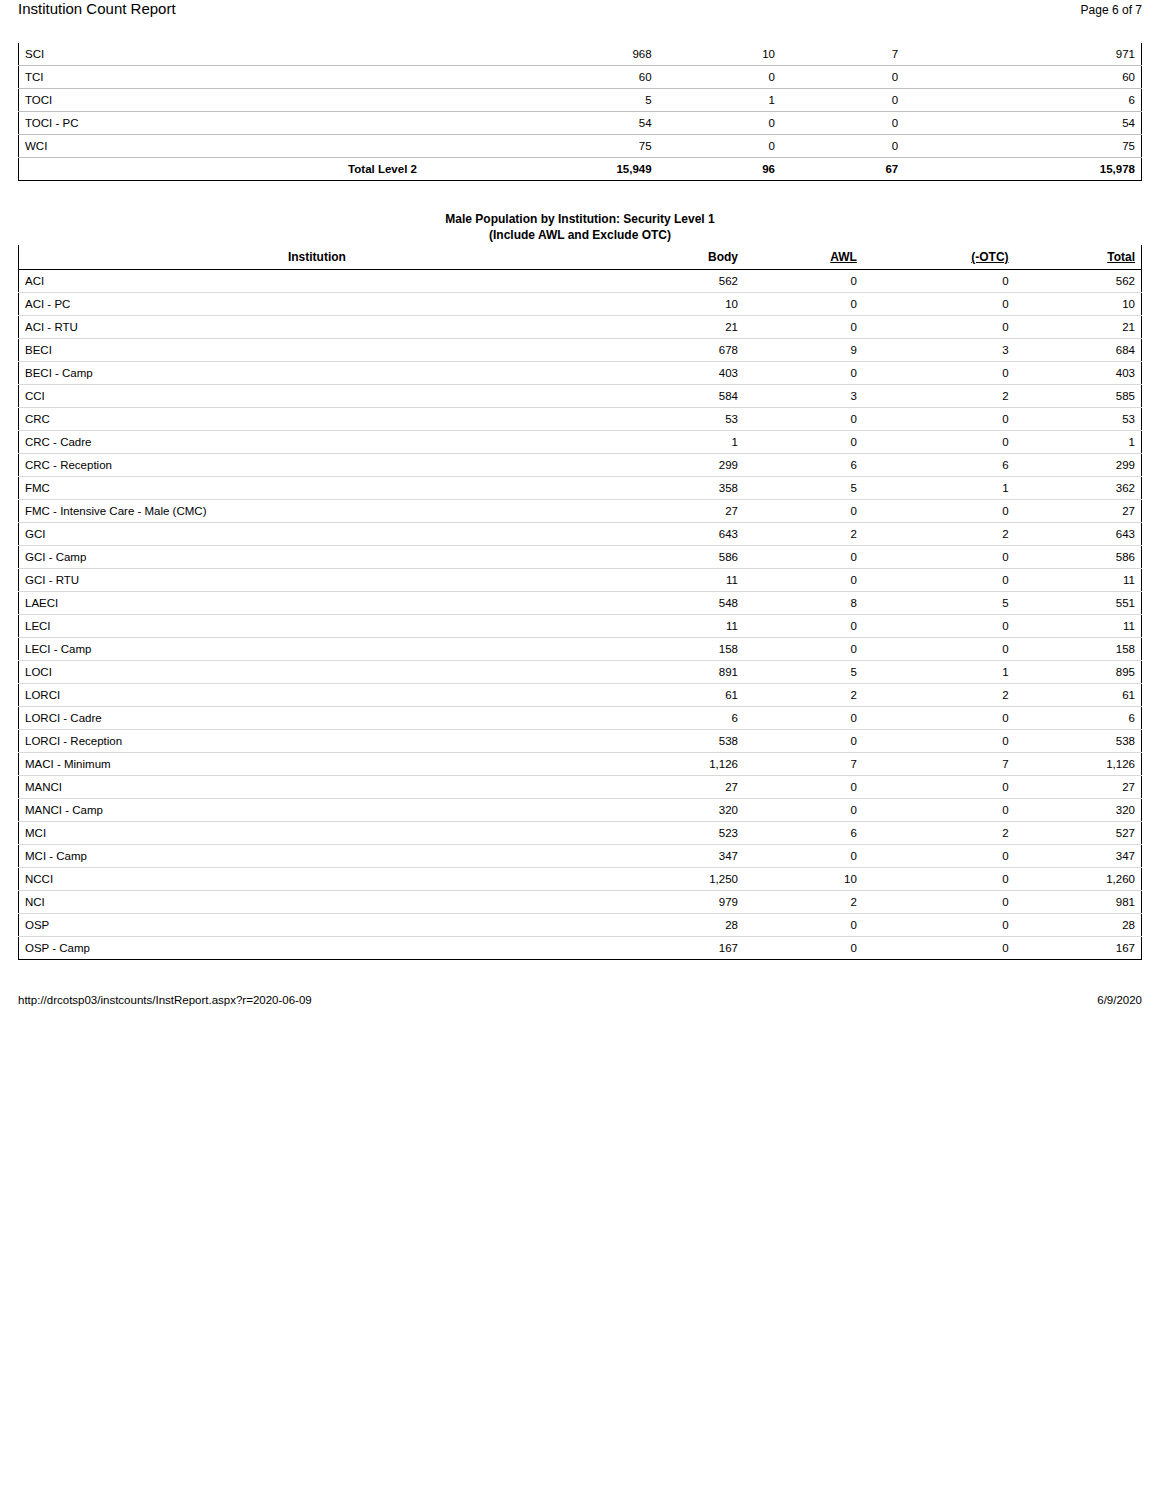Institution Count Report
Page 6 of 7
| SCI | 968 | 10 | 7 | 971 |
| TCI | 60 | 0 | 0 | 60 |
| TOCI | 5 | 1 | 0 | 6 |
| TOCI - PC | 54 | 0 | 0 | 54 |
| WCI | 75 | 0 | 0 | 75 |
| Total Level 2 | 15,949 | 96 | 67 | 15,978 |
Male Population by Institution: Security Level 1
(Include AWL and Exclude OTC)
| Institution | Body | AWL | (-OTC) | Total |
| --- | --- | --- | --- | --- |
| ACI | 562 | 0 | 0 | 562 |
| ACI - PC | 10 | 0 | 0 | 10 |
| ACI - RTU | 21 | 0 | 0 | 21 |
| BECI | 678 | 9 | 3 | 684 |
| BECI - Camp | 403 | 0 | 0 | 403 |
| CCI | 584 | 3 | 2 | 585 |
| CRC | 53 | 0 | 0 | 53 |
| CRC - Cadre | 1 | 0 | 0 | 1 |
| CRC - Reception | 299 | 6 | 6 | 299 |
| FMC | 358 | 5 | 1 | 362 |
| FMC - Intensive Care - Male (CMC) | 27 | 0 | 0 | 27 |
| GCI | 643 | 2 | 2 | 643 |
| GCI - Camp | 586 | 0 | 0 | 586 |
| GCI - RTU | 11 | 0 | 0 | 11 |
| LAECI | 548 | 8 | 5 | 551 |
| LECI | 11 | 0 | 0 | 11 |
| LECI - Camp | 158 | 0 | 0 | 158 |
| LOCI | 891 | 5 | 1 | 895 |
| LORCI | 61 | 2 | 2 | 61 |
| LORCI - Cadre | 6 | 0 | 0 | 6 |
| LORCI - Reception | 538 | 0 | 0 | 538 |
| MACI - Minimum | 1,126 | 7 | 7 | 1,126 |
| MANCI | 27 | 0 | 0 | 27 |
| MANCI - Camp | 320 | 0 | 0 | 320 |
| MCI | 523 | 6 | 2 | 527 |
| MCI - Camp | 347 | 0 | 0 | 347 |
| NCCI | 1,250 | 10 | 0 | 1,260 |
| NCI | 979 | 2 | 0 | 981 |
| OSP | 28 | 0 | 0 | 28 |
| OSP - Camp | 167 | 0 | 0 | 167 |
http://drcotsp03/instcounts/InstReport.aspx?r=2020-06-09
6/9/2020